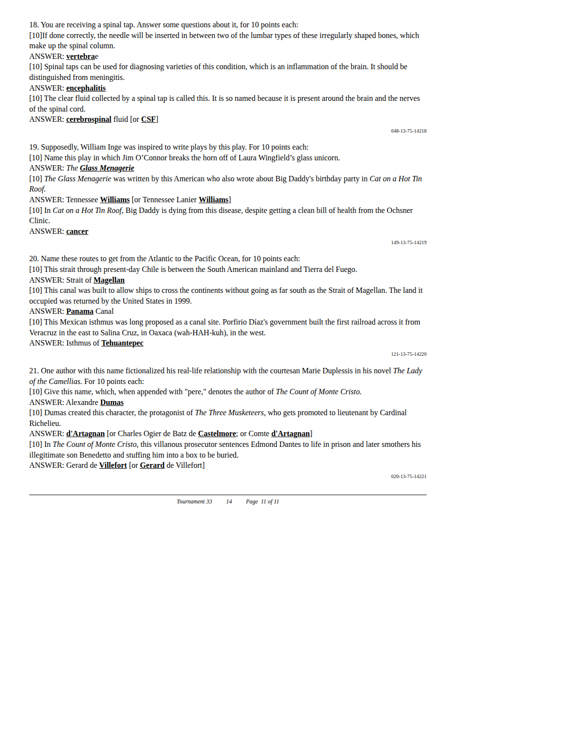18. You are receiving a spinal tap. Answer some questions about it, for 10 points each:
[10]If done correctly, the needle will be inserted in between two of the lumbar types of these irregularly shaped bones, which make up the spinal column.
ANSWER: vertebrae
[10] Spinal taps can be used for diagnosing varieties of this condition, which is an inflammation of the brain. It should be distinguished from meningitis.
ANSWER: encephalitis
[10] The clear fluid collected by a spinal tap is called this. It is so named because it is present around the brain and the nerves of the spinal cord.
ANSWER: cerebrospinal fluid [or CSF]
048-13-75-14218
19. Supposedly, William Inge was inspired to write plays by this play. For 10 points each:
[10] Name this play in which Jim O’Connor breaks the horn off of Laura Wingfield’s glass unicorn.
ANSWER: The Glass Menagerie
[10] The Glass Menagerie was written by this American who also wrote about Big Daddy's birthday party in Cat on a Hot Tin Roof.
ANSWER: Tennessee Williams [or Tennessee Lanier Williams]
[10] In Cat on a Hot Tin Roof, Big Daddy is dying from this disease, despite getting a clean bill of health from the Ochsner Clinic.
ANSWER: cancer
149-13-75-14219
20. Name these routes to get from the Atlantic to the Pacific Ocean, for 10 points each:
[10] This strait through present-day Chile is between the South American mainland and Tierra del Fuego.
ANSWER: Strait of Magellan
[10] This canal was built to allow ships to cross the continents without going as far south as the Strait of Magellan. The land it occupied was returned by the United States in 1999.
ANSWER: Panama Canal
[10] This Mexican isthmus was long proposed as a canal site. Porfirio Díaz's government built the first railroad across it from Veracruz in the east to Salina Cruz, in Oaxaca (wah-HAH-kuh), in the west.
ANSWER: Isthmus of Tehuantepec
121-13-75-14220
21. One author with this name fictionalized his real-life relationship with the courtesan Marie Duplessis in his novel The Lady of the Camellias. For 10 points each:
[10] Give this name, which, when appended with "pere," denotes the author of The Count of Monte Cristo.
ANSWER: Alexandre Dumas
[10] Dumas created this character, the protagonist of The Three Musketeers, who gets promoted to lieutenant by Cardinal Richelieu.
ANSWER: d'Artagnan [or Charles Ogier de Batz de Castelmore; or Comte d'Artagnan]
[10] In The Count of Monte Cristo, this villanous prosecutor sentences Edmond Dantes to life in prison and later smothers his illegitimate son Benedetto and stuffing him into a box to be buried.
ANSWER: Gerard de Villefort [or Gerard de Villefort]
020-13-75-14221
Tournament 3314 Page 11 of 11